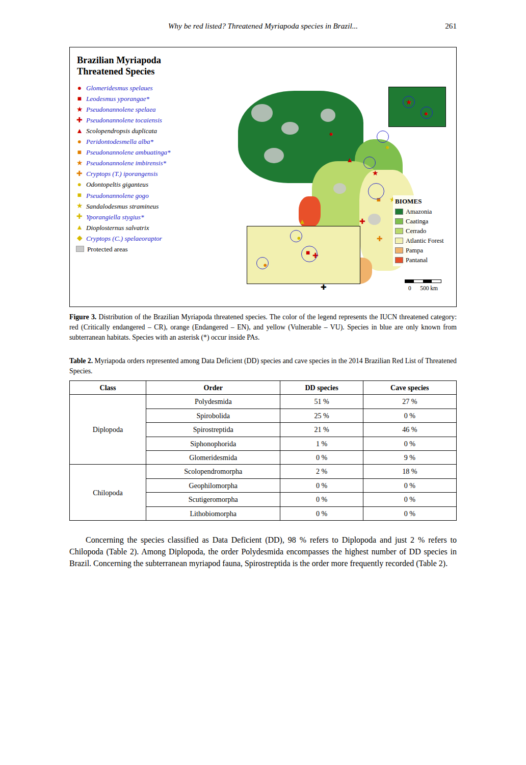Why be red listed? Threatened Myriapoda species in Brazil... 261
Brazilian Myriapoda
Threatened Species
●Glomeridesmus spelaues
■Leodesmus yporangae*
★Pseudonannolene spelaea
✚Pseudonannolene tocaiensis
▲Scolopendropsis duplicata
●Peridontodesmella alba*
■Pseudonannolene ambuatinga*
★Pseudonannolene imbirensis*
✚Cryptops (T.) iporangensis
●Odontopeltis giganteus
■Pseudonannolene gogo
★Sandalodesmus stramineus
✚Yporangiella stygius*
▲Dioplosternus salvatrix
◆Cryptops (C.) spelaeoraptor
Protected areas
★ ●
● ■ ✚ ●
● ▲ ● ★ ■ ★ ✚ ✚ ▲
BIOMES
Amazonia
Caatinga
Cerrado
Atlantic Forest
Pampa
Pantanal
✚
0 500 km
Figure 3. Distribution of the Brazilian Myriapoda threatened species. The color of the legend represents the IUCN threatened category: red (Critically endangered – CR), orange (Endangered – EN), and yellow (Vulnerable – VU). Species in blue are only known from subterranean habitats. Species with an asterisk (*) occur inside PAs.
Table 2. Myriapoda orders represented among Data Deficient (DD) species and cave species in the 2014 Brazilian Red List of Threatened Species.
| Class | Order | DD species | Cave species |
| --- | --- | --- | --- |
| Diplopoda | Polydesmida | 51 % | 27 % |
| Spirobolida | 25 % | 0 % |
| Spirostreptida | 21 % | 46 % |
| Siphonophorida | 1 % | 0 % |
| Glomeridesmida | 0 % | 9 % |
| Chilopoda | Scolopendromorpha | 2 % | 18 % |
| Geophilomorpha | 0 % | 0 % |
| Scutigeromorpha | 0 % | 0 % |
| Lithobiomorpha | 0 % | 0 % |
Concerning the species classified as Data Deficient (DD), 98 % refers to Diplopoda and just 2 % refers to Chilopoda (Table 2). Among Diplopoda, the order Polydesmida encompasses the highest number of DD species in Brazil. Concerning the subterranean myriapod fauna, Spirostreptida is the order more frequently recorded (Table 2).